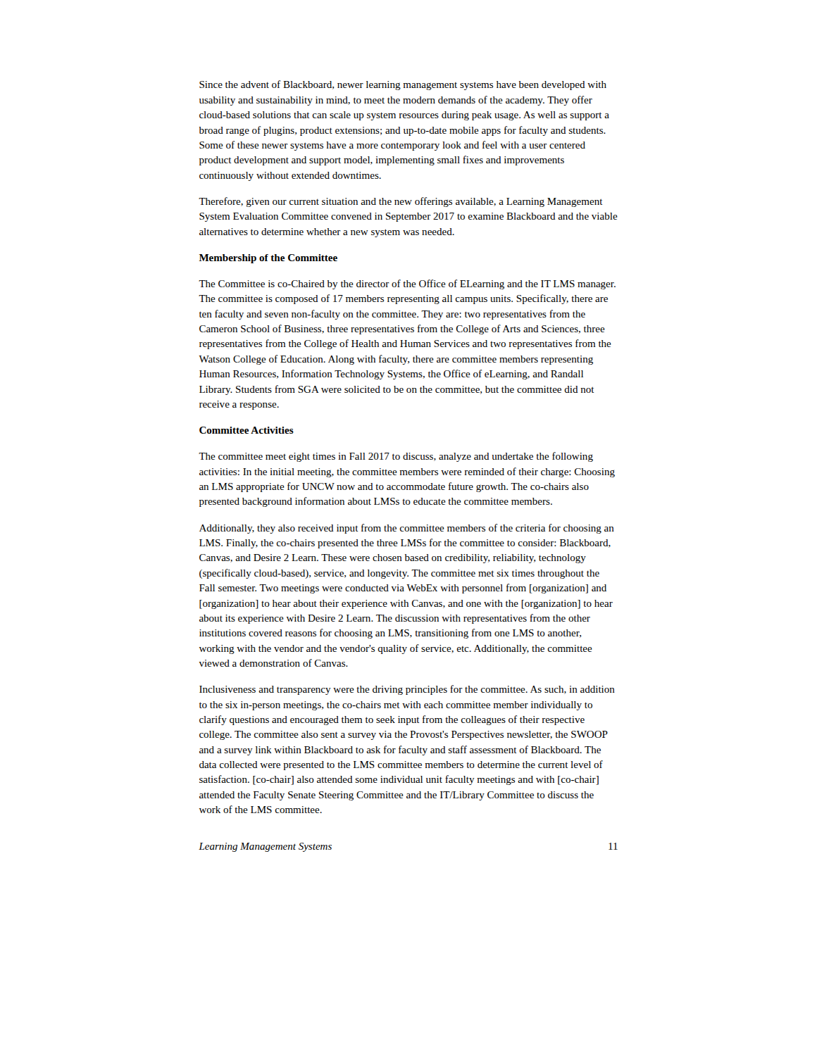Since the advent of Blackboard, newer learning management systems have been developed with usability and sustainability in mind, to meet the modern demands of the academy. They offer cloud-based solutions that can scale up system resources during peak usage. As well as support a broad range of plugins, product extensions; and up-to-date mobile apps for faculty and students. Some of these newer systems have a more contemporary look and feel with a user centered product development and support model, implementing small fixes and improvements continuously without extended downtimes.
Therefore, given our current situation and the new offerings available, a Learning Management System Evaluation Committee convened in September 2017 to examine Blackboard and the viable alternatives to determine whether a new system was needed.
Membership of the Committee
The Committee is co-Chaired by the director of the Office of ELearning and the IT LMS manager. The committee is composed of 17 members representing all campus units. Specifically, there are ten faculty and seven non-faculty on the committee. They are: two representatives from the Cameron School of Business, three representatives from the College of Arts and Sciences, three representatives from the College of Health and Human Services and two representatives from the Watson College of Education. Along with faculty, there are committee members representing Human Resources, Information Technology Systems, the Office of eLearning, and Randall Library. Students from SGA were solicited to be on the committee, but the committee did not receive a response.
Committee Activities
The committee meet eight times in Fall 2017 to discuss, analyze and undertake the following activities: In the initial meeting, the committee members were reminded of their charge: Choosing an LMS appropriate for UNCW now and to accommodate future growth. The co-chairs also presented background information about LMSs to educate the committee members.
Additionally, they also received input from the committee members of the criteria for choosing an LMS. Finally, the co-chairs presented the three LMSs for the committee to consider: Blackboard, Canvas, and Desire 2 Learn. These were chosen based on credibility, reliability, technology (specifically cloud-based), service, and longevity. The committee met six times throughout the Fall semester. Two meetings were conducted via WebEx with personnel from [organization] and [organization] to hear about their experience with Canvas, and one with the [organization] to hear about its experience with Desire 2 Learn. The discussion with representatives from the other institutions covered reasons for choosing an LMS, transitioning from one LMS to another, working with the vendor and the vendor's quality of service, etc. Additionally, the committee viewed a demonstration of Canvas.
Inclusiveness and transparency were the driving principles for the committee. As such, in addition to the six in-person meetings, the co-chairs met with each committee member individually to clarify questions and encouraged them to seek input from the colleagues of their respective college. The committee also sent a survey via the Provost's Perspectives newsletter, the SWOOP and a survey link within Blackboard to ask for faculty and staff assessment of Blackboard. The data collected were presented to the LMS committee members to determine the current level of satisfaction. [co-chair] also attended some individual unit faculty meetings and with [co-chair] attended the Faculty Senate Steering Committee and the IT/Library Committee to discuss the work of the LMS committee.
Learning Management Systems 11